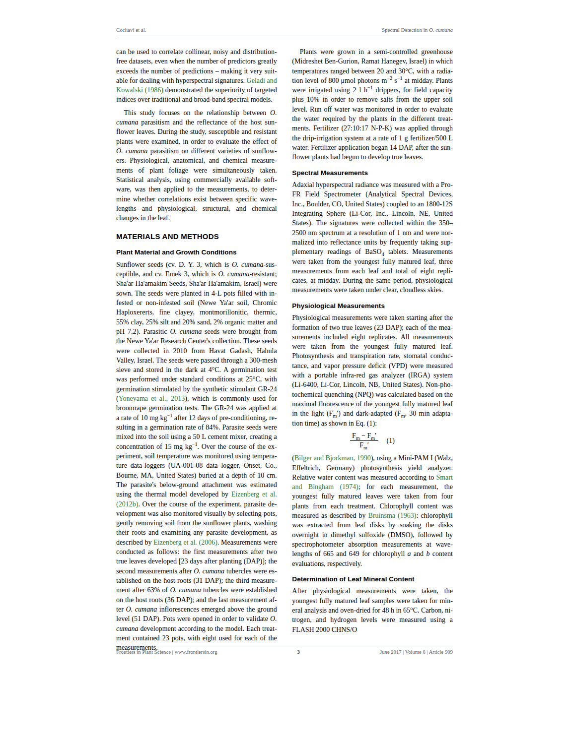Cochavi et al.
Spectral Detection in O. cumana
can be used to correlate collinear, noisy and distribution-free datasets, even when the number of predictors greatly exceeds the number of predictions – making it very suitable for dealing with hyperspectral signatures. Geladi and Kowalski (1986) demonstrated the superiority of targeted indices over traditional and broad-band spectral models.
This study focuses on the relationship between O. cumana parasitism and the reflectance of the host sunflower leaves. During the study, susceptible and resistant plants were examined, in order to evaluate the effect of O. cumana parasitism on different varieties of sunflowers. Physiological, anatomical, and chemical measurements of plant foliage were simultaneously taken. Statistical analysis, using commercially available software, was then applied to the measurements, to determine whether correlations exist between specific wavelengths and physiological, structural, and chemical changes in the leaf.
MATERIALS AND METHODS
Plant Material and Growth Conditions
Sunflower seeds (cv. D. Y. 3, which is O. cumana-susceptible, and cv. Emek 3, which is O. cumana-resistant; Sha'ar Ha'amakim Seeds, Sha'ar Ha'amakim, Israel) were sown. The seeds were planted in 4-L pots filled with infested or non-infested soil (Newe Ya'ar soil, Chromic Haploxererts, fine clayey, montmorillonitic, thermic, 55% clay, 25% silt and 20% sand, 2% organic matter and pH 7.2). Parasitic O. cumana seeds were brought from the Newe Ya'ar Research Center's collection. These seeds were collected in 2010 from Havat Gadash, Hahula Valley, Israel. The seeds were passed through a 300-mesh sieve and stored in the dark at 4°C. A germination test was performed under standard conditions at 25°C, with germination stimulated by the synthetic stimulant GR-24 (Yoneyama et al., 2013), which is commonly used for broomrape germination tests. The GR-24 was applied at a rate of 10 mg kg−1 after 12 days of pre-conditioning, resulting in a germination rate of 84%. Parasite seeds were mixed into the soil using a 50 L cement mixer, creating a concentration of 15 mg kg−1. Over the course of the experiment, soil temperature was monitored using temperature data-loggers (UA-001-08 data logger, Onset, Co., Bourne, MA, United States) buried at a depth of 10 cm. The parasite's below-ground attachment was estimated using the thermal model developed by Eizenberg et al. (2012b). Over the course of the experiment, parasite development was also monitored visually by selecting pots, gently removing soil from the sunflower plants, washing their roots and examining any parasite development, as described by Eizenberg et al. (2006). Measurements were conducted as follows: the first measurements after two true leaves developed [23 days after planting (DAP)]; the second measurements after O. cumana tubercles were established on the host roots (31 DAP); the third measurement after 63% of O. cumana tubercles were established on the host roots (36 DAP); and the last measurement after O. cumana inflorescences emerged above the ground level (51 DAP). Pots were opened in order to validate O. cumana development according to the model. Each treatment contained 23 pots, with eight used for each of the measurements.
Plants were grown in a semi-controlled greenhouse (Midreshet Ben-Gurion, Ramat Hanegev, Israel) in which temperatures ranged between 20 and 30°C, with a radiation level of 800 μmol photons m−2 s−1 at midday. Plants were irrigated using 2 l h−1 drippers, for field capacity plus 10% in order to remove salts from the upper soil level. Run off water was monitored in order to evaluate the water required by the plants in the different treatments. Fertilizer (27:10:17 N-P-K) was applied through the drip-irrigation system at a rate of 1 g fertilizer/500 L water. Fertilizer application began 14 DAP, after the sunflower plants had begun to develop true leaves.
Spectral Measurements
Adaxial hyperspectral radiance was measured with a Pro-FR Field Spectrometer (Analytical Spectral Devices, Inc., Boulder, CO, United States) coupled to an 1800-12S Integrating Sphere (Li-Cor, Inc., Lincoln, NE, United States). The signatures were collected within the 350–2500 nm spectrum at a resolution of 1 nm and were normalized into reflectance units by frequently taking supplementary readings of BaSO4 tablets. Measurements were taken from the youngest fully matured leaf, three measurements from each leaf and total of eight replicates, at midday. During the same period, physiological measurements were taken under clear, cloudless skies.
Physiological Measurements
Physiological measurements were taken starting after the formation of two true leaves (23 DAP); each of the measurements included eight replicates. All measurements were taken from the youngest fully matured leaf. Photosynthesis and transpiration rate, stomatal conductance, and vapor pressure deficit (VPD) were measured with a portable infra-red gas analyzer (IRGA) system (Li-6400, Li-Cor, Lincoln, NB, United States). Non-photochemical quenching (NPQ) was calculated based on the maximal fluorescence of the youngest fully matured leaf in the light (Fm′) and dark-adapted (Fm, 30 min adaptation time) as shown in Eq. (1):
Fm − Fm′ Fm′ (1)
(Bilger and Bjorkman, 1990), using a Mini-PAM I (Walz, Effeltrich, Germany) photosynthesis yield analyzer. Relative water content was measured according to Smart and Bingham (1974); for each measurement, the youngest fully matured leaves were taken from four plants from each treatment. Chlorophyll content was measured as described by Bruinsma (1963): chlorophyll was extracted from leaf disks by soaking the disks overnight in dimethyl sulfoxide (DMSO), followed by spectrophotometer absorption measurements at wavelengths of 665 and 649 for chlorophyll a and b content evaluations, respectively.
Determination of Leaf Mineral Content
After physiological measurements were taken, the youngest fully matured leaf samples were taken for mineral analysis and oven-dried for 48 h in 65°C. Carbon, nitrogen, and hydrogen levels were measured using a FLASH 2000 CHNS/O
Frontiers in Plant Science | www.frontiersin.org
3
June 2017 | Volume 8 | Article 909